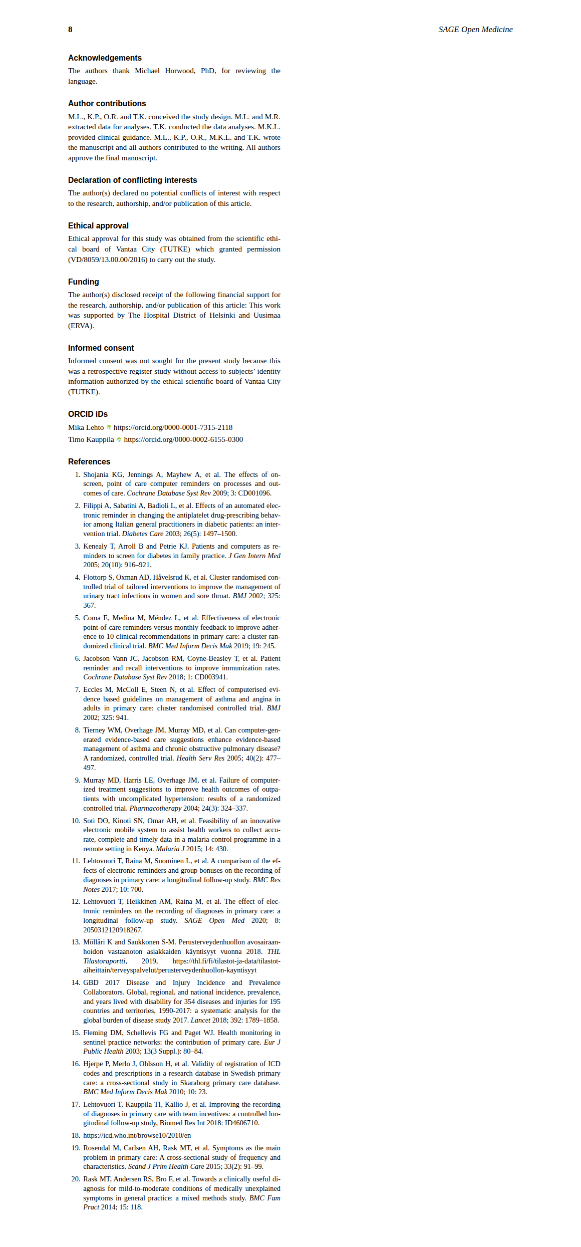8
SAGE Open Medicine
Acknowledgements
The authors thank Michael Horwood, PhD, for reviewing the language.
Author contributions
M.L., K.P., O.R. and T.K. conceived the study design. M.L. and M.R. extracted data for analyses. T.K. conducted the data analyses. M.K.L. provided clinical guidance. M.L., K.P., O.R., M.K.L. and T.K. wrote the manuscript and all authors contributed to the writing. All authors approve the final manuscript.
Declaration of conflicting interests
The author(s) declared no potential conflicts of interest with respect to the research, authorship, and/or publication of this article.
Ethical approval
Ethical approval for this study was obtained from the scientific ethical board of Vantaa City (TUTKE) which granted permission (VD/8059/13.00.00/2016) to carry out the study.
Funding
The author(s) disclosed receipt of the following financial support for the research, authorship, and/or publication of this article: This work was supported by The Hospital District of Helsinki and Uusimaa (ERVA).
Informed consent
Informed consent was not sought for the present study because this was a retrospective register study without access to subjects’ identity information authorized by the ethical scientific board of Vantaa City (TUTKE).
ORCID iDs
Mika Lehto iD https://orcid.org/0000-0001-7315-2118
Timo Kauppila iD https://orcid.org/0000-0002-6155-0300
References
Shojania KG, Jennings A, Mayhew A, et al. The effects of on-screen, point of care computer reminders on processes and outcomes of care. Cochrane Database Syst Rev 2009; 3: CD001096.
Filippi A, Sabatini A, Badioli L, et al. Effects of an automated electronic reminder in changing the antiplatelet drug-prescribing behavior among Italian general practitioners in diabetic patients: an intervention trial. Diabetes Care 2003; 26(5): 1497–1500.
Kenealy T, Arroll B and Petrie KJ. Patients and computers as reminders to screen for diabetes in family practice. J Gen Intern Med 2005; 20(10): 916–921.
Flottorp S, Oxman AD, Håvelsrud K, et al. Cluster randomised controlled trial of tailored interventions to improve the management of urinary tract infections in women and sore throat. BMJ 2002; 325: 367.
Coma E, Medina M, Méndez L, et al. Effectiveness of electronic point-of-care reminders versus monthly feedback to improve adherence to 10 clinical recommendations in primary care: a cluster randomized clinical trial. BMC Med Inform Decis Mak 2019; 19: 245.
Jacobson Vann JC, Jacobson RM, Coyne-Beasley T, et al. Patient reminder and recall interventions to improve immunization rates. Cochrane Database Syst Rev 2018; 1: CD003941.
Eccles M, McColl E, Steen N, et al. Effect of computerised evidence based guidelines on management of asthma and angina in adults in primary care: cluster randomised controlled trial. BMJ 2002; 325: 941.
Tierney WM, Overhage JM, Murray MD, et al. Can computer-generated evidence-based care suggestions enhance evidence-based management of asthma and chronic obstructive pulmonary disease? A randomized, controlled trial. Health Serv Res 2005; 40(2): 477–497.
Murray MD, Harris LE, Overhage JM, et al. Failure of computerized treatment suggestions to improve health outcomes of outpatients with uncomplicated hypertension: results of a randomized controlled trial. Pharmacotherapy 2004; 24(3): 324–337.
Soti DO, Kinoti SN, Omar AH, et al. Feasibility of an innovative electronic mobile system to assist health workers to collect accurate, complete and timely data in a malaria control programme in a remote setting in Kenya. Malaria J 2015; 14: 430.
Lehtovuori T, Raina M, Suominen L, et al. A comparison of the effects of electronic reminders and group bonuses on the recording of diagnoses in primary care: a longitudinal follow-up study. BMC Res Notes 2017; 10: 700.
Lehtovuori T, Heikkinen AM, Raina M, et al. The effect of electronic reminders on the recording of diagnoses in primary care: a longitudinal follow-up study. SAGE Open Med 2020; 8: 2050312120918267.
Mölläri K and Saukkonen S-M. Perusterveydenhuollon avosairaanhoidon vastaanoton asiakkaiden käyntisyyt vuonna 2018. THL Tilastoraportti, 2019, https://thl.fi/fi/tilastot-ja-data/tilastot-aiheittain/terveyspalvelut/perusterveydenhuollon-kayntisyyt
GBD 2017 Disease and Injury Incidence and Prevalence Collaborators. Global, regional, and national incidence, prevalence, and years lived with disability for 354 diseases and injuries for 195 countries and territories, 1990-2017: a systematic analysis for the global burden of disease study 2017. Lancet 2018; 392: 1789–1858.
Fleming DM, Schellevis FG and Paget WJ. Health monitoring in sentinel practice networks: the contribution of primary care. Eur J Public Health 2003; 13(3 Suppl.): 80–84.
Hjerpe P, Merlo J, Ohlsson H, et al. Validity of registration of ICD codes and prescriptions in a research database in Swedish primary care: a cross-sectional study in Skaraborg primary care database. BMC Med Inform Decis Mak 2010; 10: 23.
Lehtovuori T, Kauppila TI, Kallio J, et al. Improving the recording of diagnoses in primary care with team incentives: a controlled longitudinal follow-up study, Biomed Res Int 2018: ID4606710.
https://icd.who.int/browse10/2010/en
Rosendal M, Carlsen AH, Rask MT, et al. Symptoms as the main problem in primary care: A cross-sectional study of frequency and characteristics. Scand J Prim Health Care 2015; 33(2): 91–99.
Rask MT, Andersen RS, Bro F, et al. Towards a clinically useful diagnosis for mild-to-moderate conditions of medically unexplained symptoms in general practice: a mixed methods study. BMC Fam Pract 2014; 15: 118.